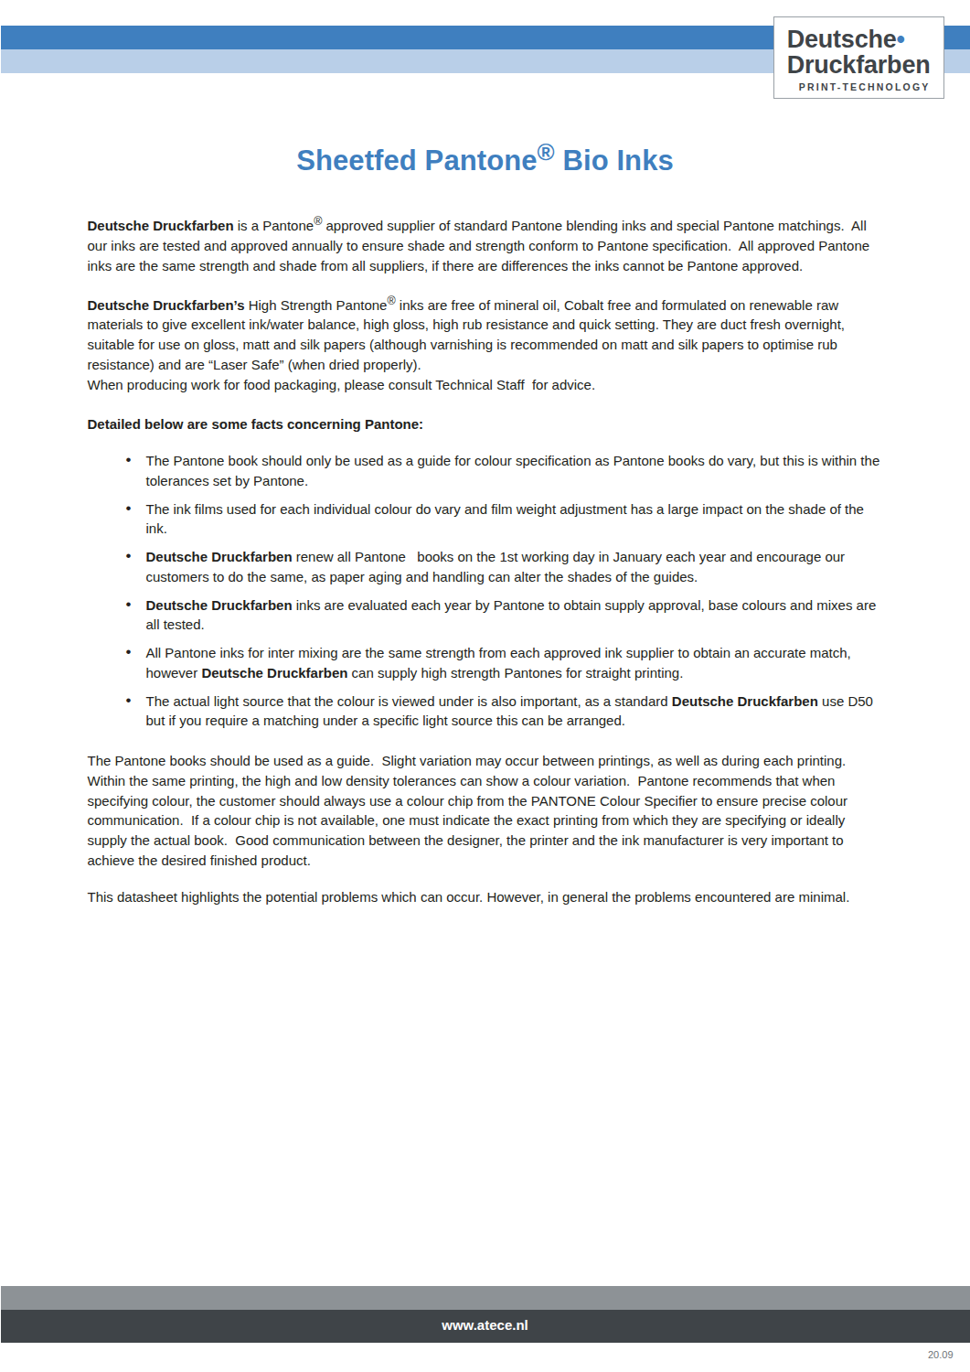Deutsche•
Druckfarben
PRINT-TECHNOLOGY
Sheetfed Pantone® Bio Inks
Deutsche Druckfarben is a Pantone® approved supplier of standard Pantone blending inks and special Pantone matchings. All our inks are tested and approved annually to ensure shade and strength conform to Pantone specification. All approved Pantone inks are the same strength and shade from all suppliers, if there are differences the inks cannot be Pantone approved.
Deutsche Druckfarben’s High Strength Pantone® inks are free of mineral oil, Cobalt free and formulated on renewable raw materials to give excellent ink/water balance, high gloss, high rub resistance and quick setting. They are duct fresh overnight, suitable for use on gloss, matt and silk papers (although varnishing is recommended on matt and silk papers to optimise rub resistance) and are “Laser Safe” (when dried properly).
When producing work for food packaging, please consult Technical Staff for advice.
Detailed below are some facts concerning Pantone:
The Pantone book should only be used as a guide for colour specification as Pantone books do vary, but this is within the tolerances set by Pantone.
The ink films used for each individual colour do vary and film weight adjustment has a large impact on the shade of the ink.
Deutsche Druckfarben renew all Pantone books on the 1st working day in January each year and encourage our customers to do the same, as paper aging and handling can alter the shades of the guides.
Deutsche Druckfarben inks are evaluated each year by Pantone to obtain supply approval, base colours and mixes are all tested.
All Pantone inks for inter mixing are the same strength from each approved ink supplier to obtain an accurate match, however Deutsche Druckfarben can supply high strength Pantones for straight printing.
The actual light source that the colour is viewed under is also important, as a standard Deutsche Druckfarben use D50 but if you require a matching under a specific light source this can be arranged.
The Pantone books should be used as a guide. Slight variation may occur between printings, as well as during each printing. Within the same printing, the high and low density tolerances can show a colour variation. Pantone recommends that when specifying colour, the customer should always use a colour chip from the PANTONE Colour Specifier to ensure precise colour communication. If a colour chip is not available, one must indicate the exact printing from which they are specifying or ideally supply the actual book. Good communication between the designer, the printer and the ink manufacturer is very important to achieve the desired finished product.
This datasheet highlights the potential problems which can occur. However, in general the problems encountered are minimal.
www.atece.nl
20.09